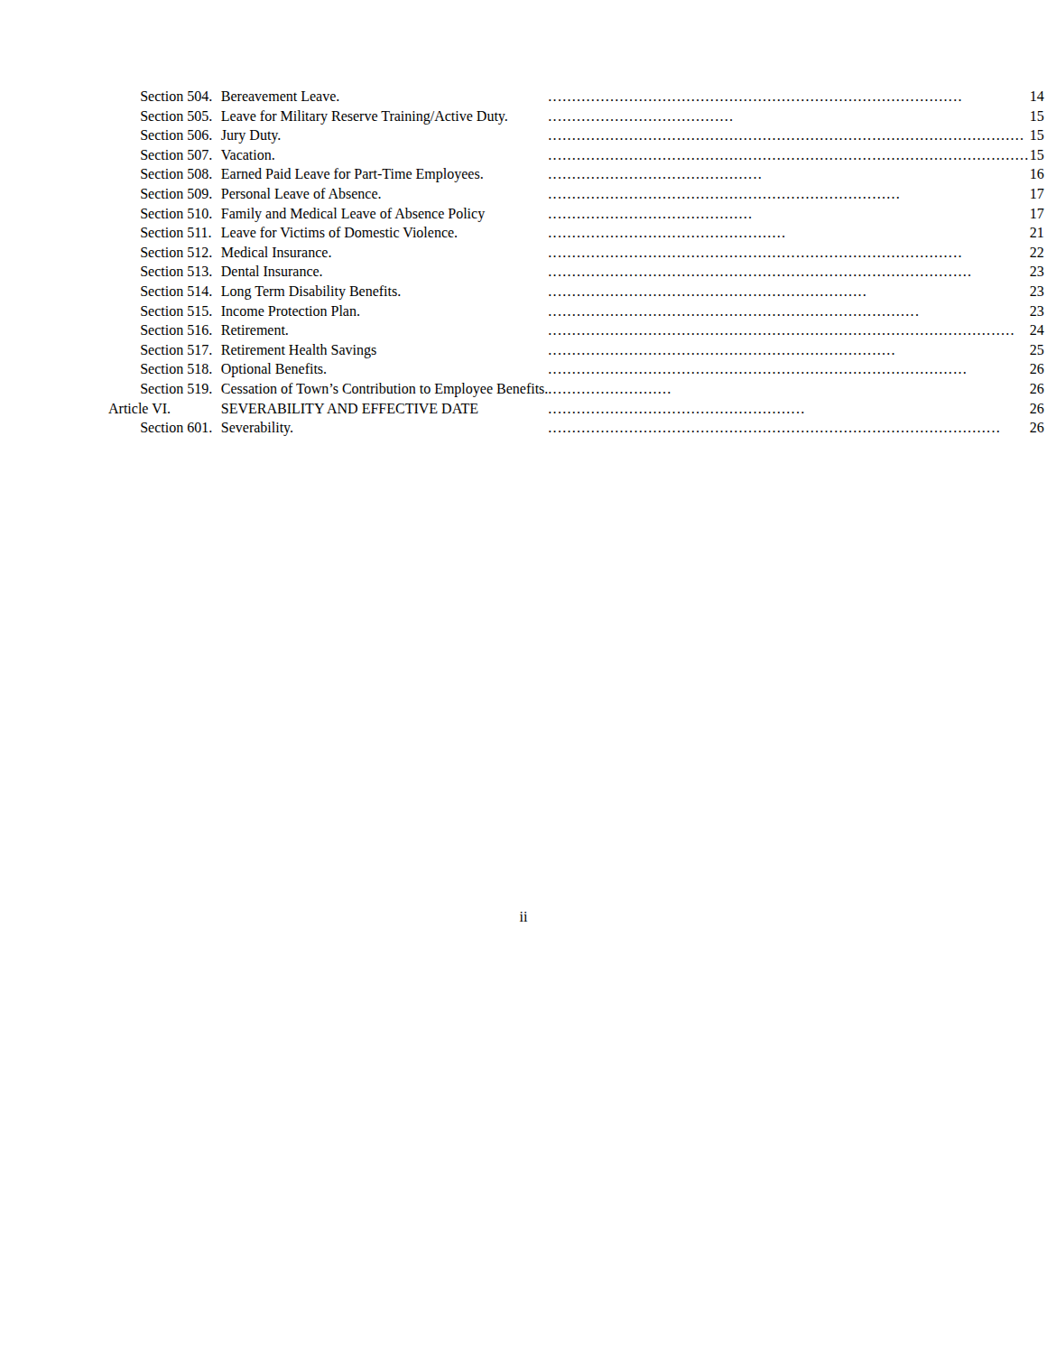| Section 504. | Bereavement Leave. | ....................................................................................... | 14 |
| Section 505. | Leave for Military Reserve Training/Active Duty. | ....................................... | 15 |
| Section 506. | Jury Duty. | .................................................................................................... | 15 |
| Section 507. | Vacation. | ..................................................................................................... | 15 |
| Section 508. | Earned Paid Leave for Part-Time Employees. | ............................................. | 16 |
| Section 509. | Personal Leave of Absence. | .......................................................................... | 17 |
| Section 510. | Family and Medical Leave of Absence Policy | ........................................... | 17 |
| Section 511. | Leave for Victims of Domestic Violence. | .................................................. | 21 |
| Section 512. | Medical Insurance. | ....................................................................................... | 22 |
| Section 513. | Dental Insurance. | ......................................................................................... | 23 |
| Section 514. | Long Term Disability Benefits. | ................................................................... | 23 |
| Section 515. | Income Protection Plan. | .............................................................................. | 23 |
| Section 516. | Retirement. | .................................................................................................. | 24 |
| Section 517. | Retirement Health Savings | ......................................................................... | 25 |
| Section 518. | Optional Benefits. | ........................................................................................ | 26 |
| Section 519. | Cessation of Town’s Contribution to Employee Benefits. | .......................... | 26 |
| Article VI. | SEVERABILITY AND EFFECTIVE DATE | ...................................................... | 26 |
| Section 601. | Severability. | ............................................................................................... | 26 |
ii